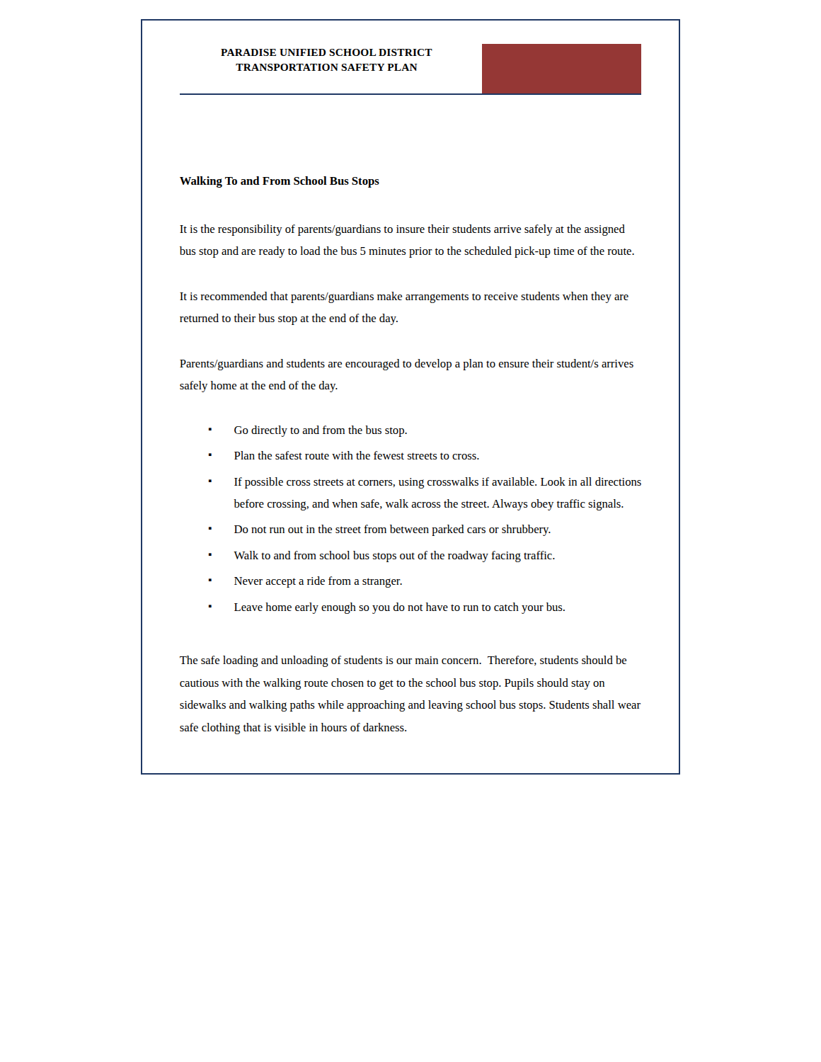PARADISE UNIFIED SCHOOL DISTRICT
TRANSPORTATION SAFETY PLAN
Walking To and From School Bus Stops
It is the responsibility of parents/guardians to insure their students arrive safely at the assigned bus stop and are ready to load the bus 5 minutes prior to the scheduled pick-up time of the route.
It is recommended that parents/guardians make arrangements to receive students when they are returned to their bus stop at the end of the day.
Parents/guardians and students are encouraged to develop a plan to ensure their student/s arrives safely home at the end of the day.
Go directly to and from the bus stop.
Plan the safest route with the fewest streets to cross.
If possible cross streets at corners, using crosswalks if available. Look in all directions before crossing, and when safe, walk across the street. Always obey traffic signals.
Do not run out in the street from between parked cars or shrubbery.
Walk to and from school bus stops out of the roadway facing traffic.
Never accept a ride from a stranger.
Leave home early enough so you do not have to run to catch your bus.
The safe loading and unloading of students is our main concern. Therefore, students should be cautious with the walking route chosen to get to the school bus stop. Pupils should stay on sidewalks and walking paths while approaching and leaving school bus stops. Students shall wear safe clothing that is visible in hours of darkness.